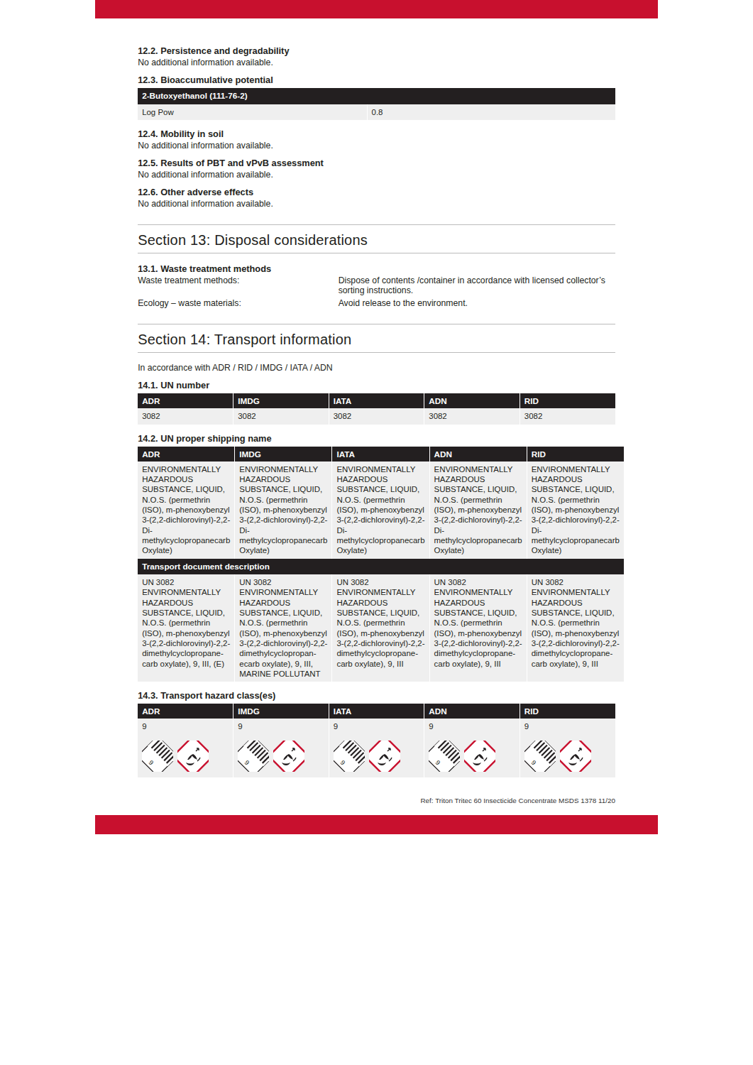12.2. Persistence and degradability
No additional information available.
12.3. Bioaccumulative potential
| 2-Butoxyethanol (111-76-2) |
| Log Pow | 0.8 |
12.4. Mobility in soil
No additional information available.
12.5. Results of PBT and vPvB assessment
No additional information available.
12.6. Other adverse effects
No additional information available.
Section 13: Disposal considerations
13.1. Waste treatment methods
Waste treatment methods:
Dispose of contents /container in accordance with licensed collector’s sorting instructions.
Ecology – waste materials:
Avoid release to the environment.
Section 14: Transport information
In accordance with ADR / RID / IMDG / IATA / ADN
14.1. UN number
| ADR | IMDG | IATA | ADN | RID |
| --- | --- | --- | --- | --- |
| 3082 | 3082 | 3082 | 3082 | 3082 |
14.2. UN proper shipping name
| ADR | IMDG | IATA | ADN | RID |
| --- | --- | --- | --- | --- |
| ENVIRONMENTALLY HAZARDOUS SUBSTANCE, LIQUID, N.O.S. (permethrin (ISO), m-phenoxybenzyl 3-(2,2-dichlorovinyl)-2,2-Di-methylcyclopropanecarb Oxylate) | ENVIRONMENTALLY HAZARDOUS SUBSTANCE, LIQUID, N.O.S. (permethrin (ISO), m-phenoxybenzyl 3-(2,2-dichlorovinyl)-2,2-Di-methylcyclopropanecarb Oxylate) | ENVIRONMENTALLY HAZARDOUS SUBSTANCE, LIQUID, N.O.S. (permethrin (ISO), m-phenoxybenzyl 3-(2,2-dichlorovinyl)-2,2-Di-methylcyclopropanecarb Oxylate) | ENVIRONMENTALLY HAZARDOUS SUBSTANCE, LIQUID, N.O.S. (permethrin (ISO), m-phenoxybenzyl 3-(2,2-dichlorovinyl)-2,2-Di-methylcyclopropanecarb Oxylate) | ENVIRONMENTALLY HAZARDOUS SUBSTANCE, LIQUID, N.O.S. (permethrin (ISO), m-phenoxybenzyl 3-(2,2-dichlorovinyl)-2,2-Di-methylcyclopropanecarb Oxylate) |
| Transport document description |
| UN 3082 ENVIRONMENTALLY HAZARDOUS SUBSTANCE, LIQUID, N.O.S. (permethrin (ISO), m-phenoxybenzyl 3-(2,2-dichlorovinyl)-2,2-dimethylcyclopropane-carb oxylate), 9, III, (E) | UN 3082 ENVIRONMENTALLY HAZARDOUS SUBSTANCE, LIQUID, N.O.S. (permethrin (ISO), m-phenoxybenzyl 3-(2,2-dichlorovinyl)-2,2-dimethylcyclopropan-ecarb oxylate), 9, III, MARINE POLLUTANT | UN 3082 ENVIRONMENTALLY HAZARDOUS SUBSTANCE, LIQUID, N.O.S. (permethrin (ISO), m-phenoxybenzyl 3-(2,2-dichlorovinyl)-2,2-dimethylcyclopropane-carb oxylate), 9, III | UN 3082 ENVIRONMENTALLY HAZARDOUS SUBSTANCE, LIQUID, N.O.S. (permethrin (ISO), m-phenoxybenzyl 3-(2,2-dichlorovinyl)-2,2-dimethylcyclopropane-carb oxylate), 9, III | UN 3082 ENVIRONMENTALLY HAZARDOUS SUBSTANCE, LIQUID, N.O.S. (permethrin (ISO), m-phenoxybenzyl 3-(2,2-dichlorovinyl)-2,2-dimethylcyclopropane-carb oxylate), 9, III |
14.3. Transport hazard class(es)
| ADR | IMDG | IATA | ADN | RID |
| --- | --- | --- | --- | --- |
| 9 | 9 | 9 | 9 | 9 |
| 9 | 9 | 9 | 9 | 9 |
Ref: Triton Tritec 60 Insecticide Concentrate MSDS 1378 11/20